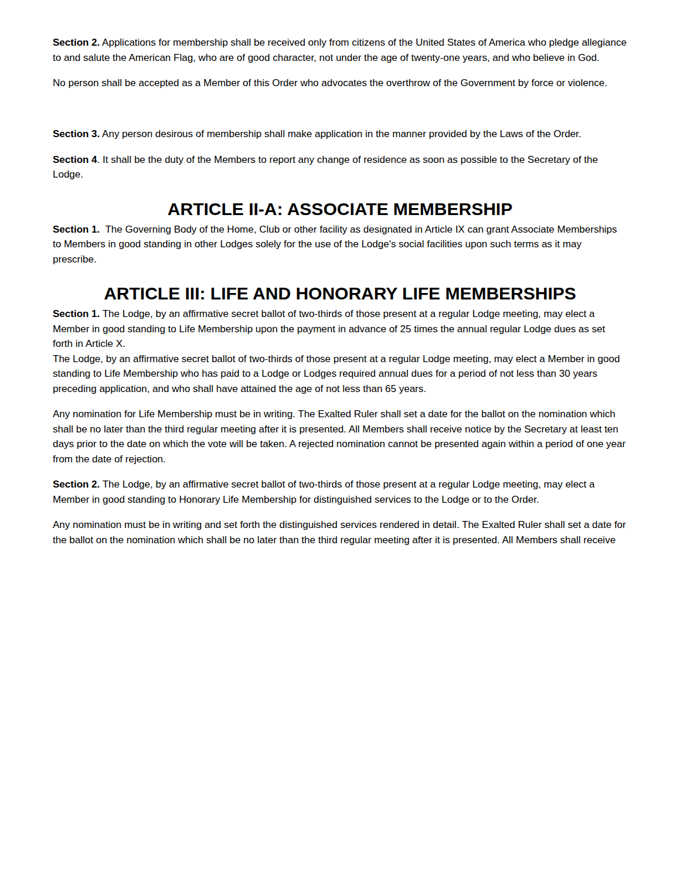Section 2. Applications for membership shall be received only from citizens of the United States of America who pledge allegiance to and salute the American Flag, who are of good character, not under the age of twenty-one years, and who believe in God.
No person shall be accepted as a Member of this Order who advocates the overthrow of the Government by force or violence.
Section 3. Any person desirous of membership shall make application in the manner provided by the Laws of the Order.
Section 4. It shall be the duty of the Members to report any change of residence as soon as possible to the Secretary of the Lodge.
ARTICLE II-A: ASSOCIATE MEMBERSHIP
Section 1. The Governing Body of the Home, Club or other facility as designated in Article IX can grant Associate Memberships to Members in good standing in other Lodges solely for the use of the Lodge's social facilities upon such terms as it may prescribe.
ARTICLE III: LIFE AND HONORARY LIFE MEMBERSHIPS
Section 1. The Lodge, by an affirmative secret ballot of two-thirds of those present at a regular Lodge meeting, may elect a Member in good standing to Life Membership upon the payment in advance of 25 times the annual regular Lodge dues as set forth in Article X.
The Lodge, by an affirmative secret ballot of two-thirds of those present at a regular Lodge meeting, may elect a Member in good standing to Life Membership who has paid to a Lodge or Lodges required annual dues for a period of not less than 30 years preceding application, and who shall have attained the age of not less than 65 years.
Any nomination for Life Membership must be in writing. The Exalted Ruler shall set a date for the ballot on the nomination which shall be no later than the third regular meeting after it is presented. All Members shall receive notice by the Secretary at least ten days prior to the date on which the vote will be taken. A rejected nomination cannot be presented again within a period of one year from the date of rejection.
Section 2. The Lodge, by an affirmative secret ballot of two-thirds of those present at a regular Lodge meeting, may elect a Member in good standing to Honorary Life Membership for distinguished services to the Lodge or to the Order.
Any nomination must be in writing and set forth the distinguished services rendered in detail. The Exalted Ruler shall set a date for the ballot on the nomination which shall be no later than the third regular meeting after it is presented. All Members shall receive